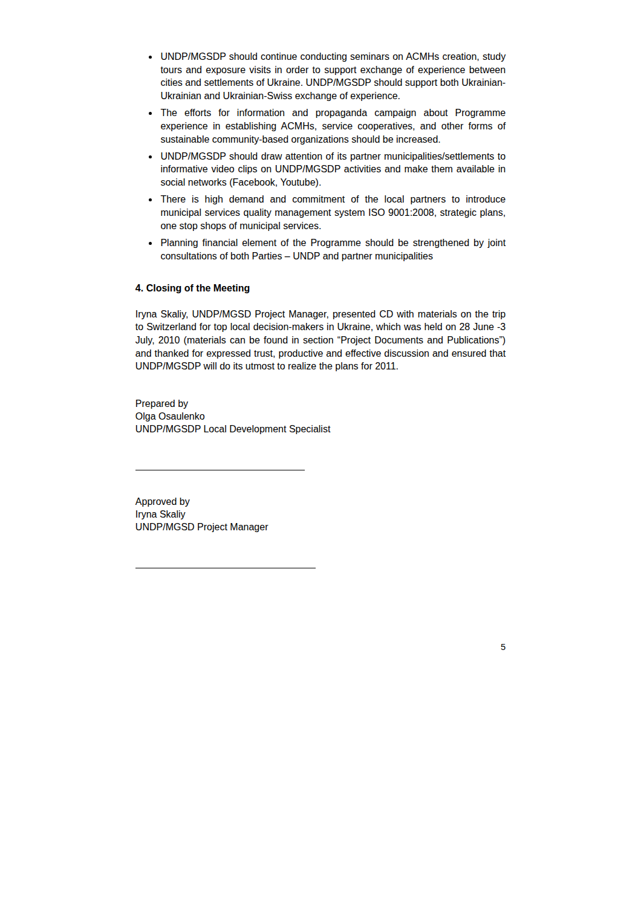UNDP/MGSDP should continue conducting seminars on ACMHs creation, study tours and exposure visits in order to support exchange of experience between cities and settlements of Ukraine. UNDP/MGSDP should support both Ukrainian-Ukrainian and Ukrainian-Swiss exchange of experience.
The efforts for information and propaganda campaign about Programme experience in establishing ACMHs, service cooperatives, and other forms of sustainable community-based organizations should be increased.
UNDP/MGSDP should draw attention of its partner municipalities/settlements to informative video clips on UNDP/MGSDP activities and make them available in social networks (Facebook, Youtube).
There is high demand and commitment of the local partners to introduce municipal services quality management system ISO 9001:2008, strategic plans, one stop shops of municipal services.
Planning financial element of the Programme should be strengthened by joint consultations of both Parties – UNDP and partner municipalities
4. Closing of the Meeting
Iryna Skaliy, UNDP/MGSD Project Manager, presented CD with materials on the trip to Switzerland for top local decision-makers in Ukraine, which was held on 28 June -3 July, 2010 (materials can be found in section “Project Documents and Publications”) and thanked for expressed trust, productive and effective discussion and ensured that UNDP/MGSDP will do its utmost to realize the plans for 2011.
Prepared by
Olga Osaulenko
UNDP/MGSDP Local Development Specialist
Approved by
Iryna Skaliy
UNDP/MGSD Project Manager
5